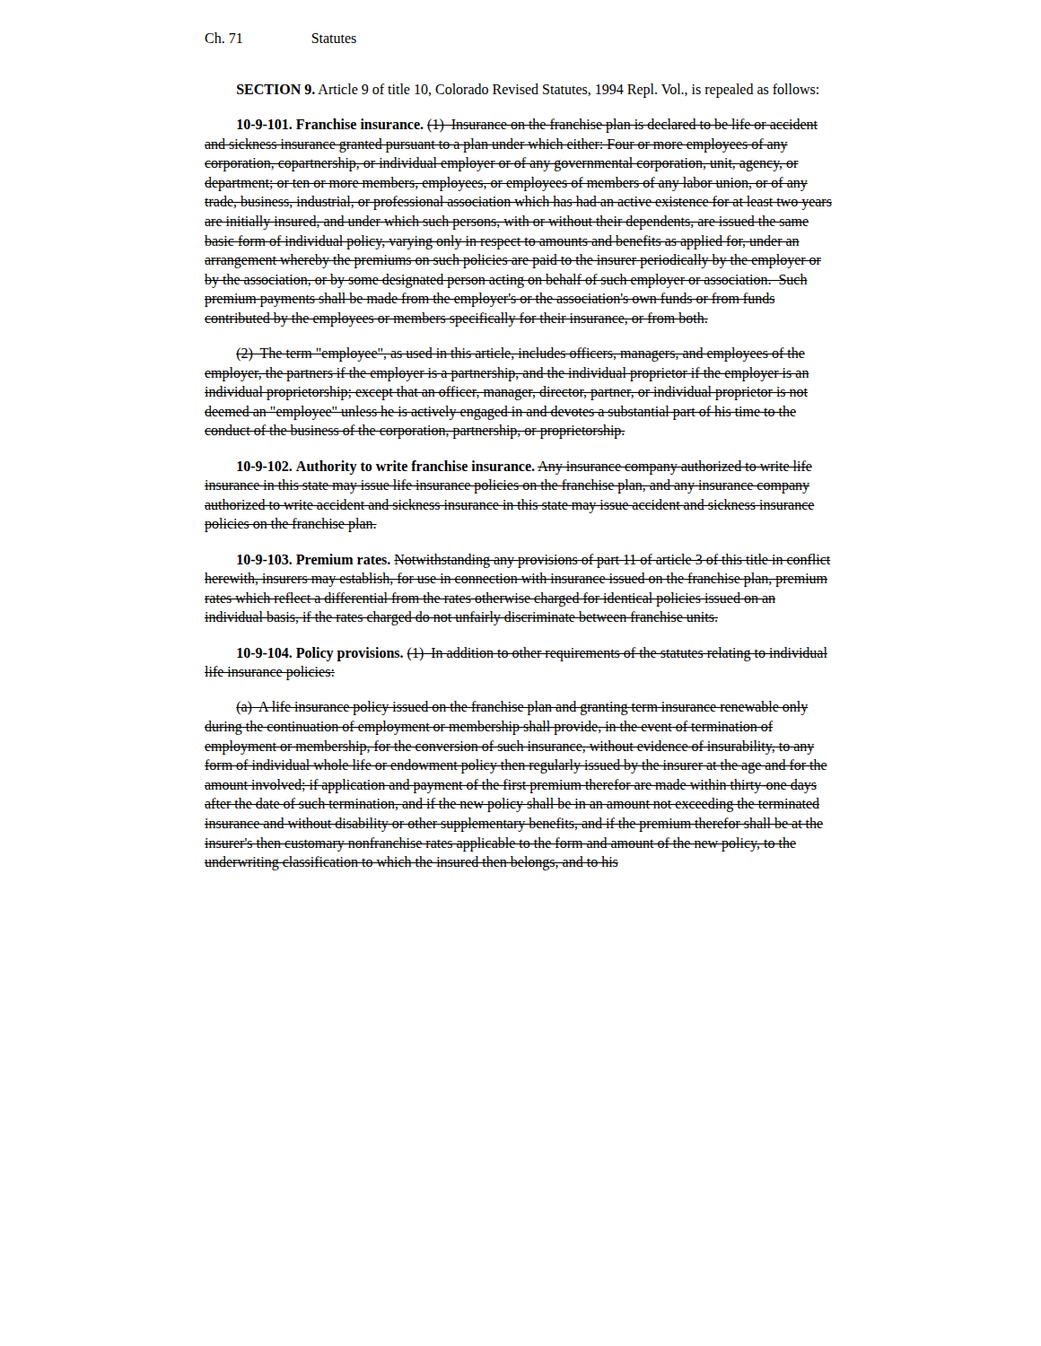Ch. 71 Statutes
SECTION 9. Article 9 of title 10, Colorado Revised Statutes, 1994 Repl. Vol., is repealed as follows:
10-9-101. Franchise insurance. (1) Insurance on the franchise plan is declared to be life or accident and sickness insurance granted pursuant to a plan under which either: Four or more employees of any corporation, copartnership, or individual employer or of any governmental corporation, unit, agency, or department; or ten or more members, employees, or employees of members of any labor union, or of any trade, business, industrial, or professional association which has had an active existence for at least two years are initially insured, and under which such persons, with or without their dependents, are issued the same basic form of individual policy, varying only in respect to amounts and benefits as applied for, under an arrangement whereby the premiums on such policies are paid to the insurer periodically by the employer or by the association, or by some designated person acting on behalf of such employer or association. Such premium payments shall be made from the employer's or the association's own funds or from funds contributed by the employees or members specifically for their insurance, or from both.
(2) The term "employee", as used in this article, includes officers, managers, and employees of the employer, the partners if the employer is a partnership, and the individual proprietor if the employer is an individual proprietorship; except that an officer, manager, director, partner, or individual proprietor is not deemed an "employee" unless he is actively engaged in and devotes a substantial part of his time to the conduct of the business of the corporation, partnership, or proprietorship.
10-9-102. Authority to write franchise insurance. Any insurance company authorized to write life insurance in this state may issue life insurance policies on the franchise plan, and any insurance company authorized to write accident and sickness insurance in this state may issue accident and sickness insurance policies on the franchise plan.
10-9-103. Premium rates. Notwithstanding any provisions of part 11 of article 3 of this title in conflict herewith, insurers may establish, for use in connection with insurance issued on the franchise plan, premium rates which reflect a differential from the rates otherwise charged for identical policies issued on an individual basis, if the rates charged do not unfairly discriminate between franchise units.
10-9-104. Policy provisions. (1) In addition to other requirements of the statutes relating to individual life insurance policies:
(a) A life insurance policy issued on the franchise plan and granting term insurance renewable only during the continuation of employment or membership shall provide, in the event of termination of employment or membership, for the conversion of such insurance, without evidence of insurability, to any form of individual whole life or endowment policy then regularly issued by the insurer at the age and for the amount involved; if application and payment of the first premium therefor are made within thirty-one days after the date of such termination, and if the new policy shall be in an amount not exceeding the terminated insurance and without disability or other supplementary benefits, and if the premium therefor shall be at the insurer's then customary nonfranchise rates applicable to the form and amount of the new policy, to the underwriting classification to which the insured then belongs, and to his